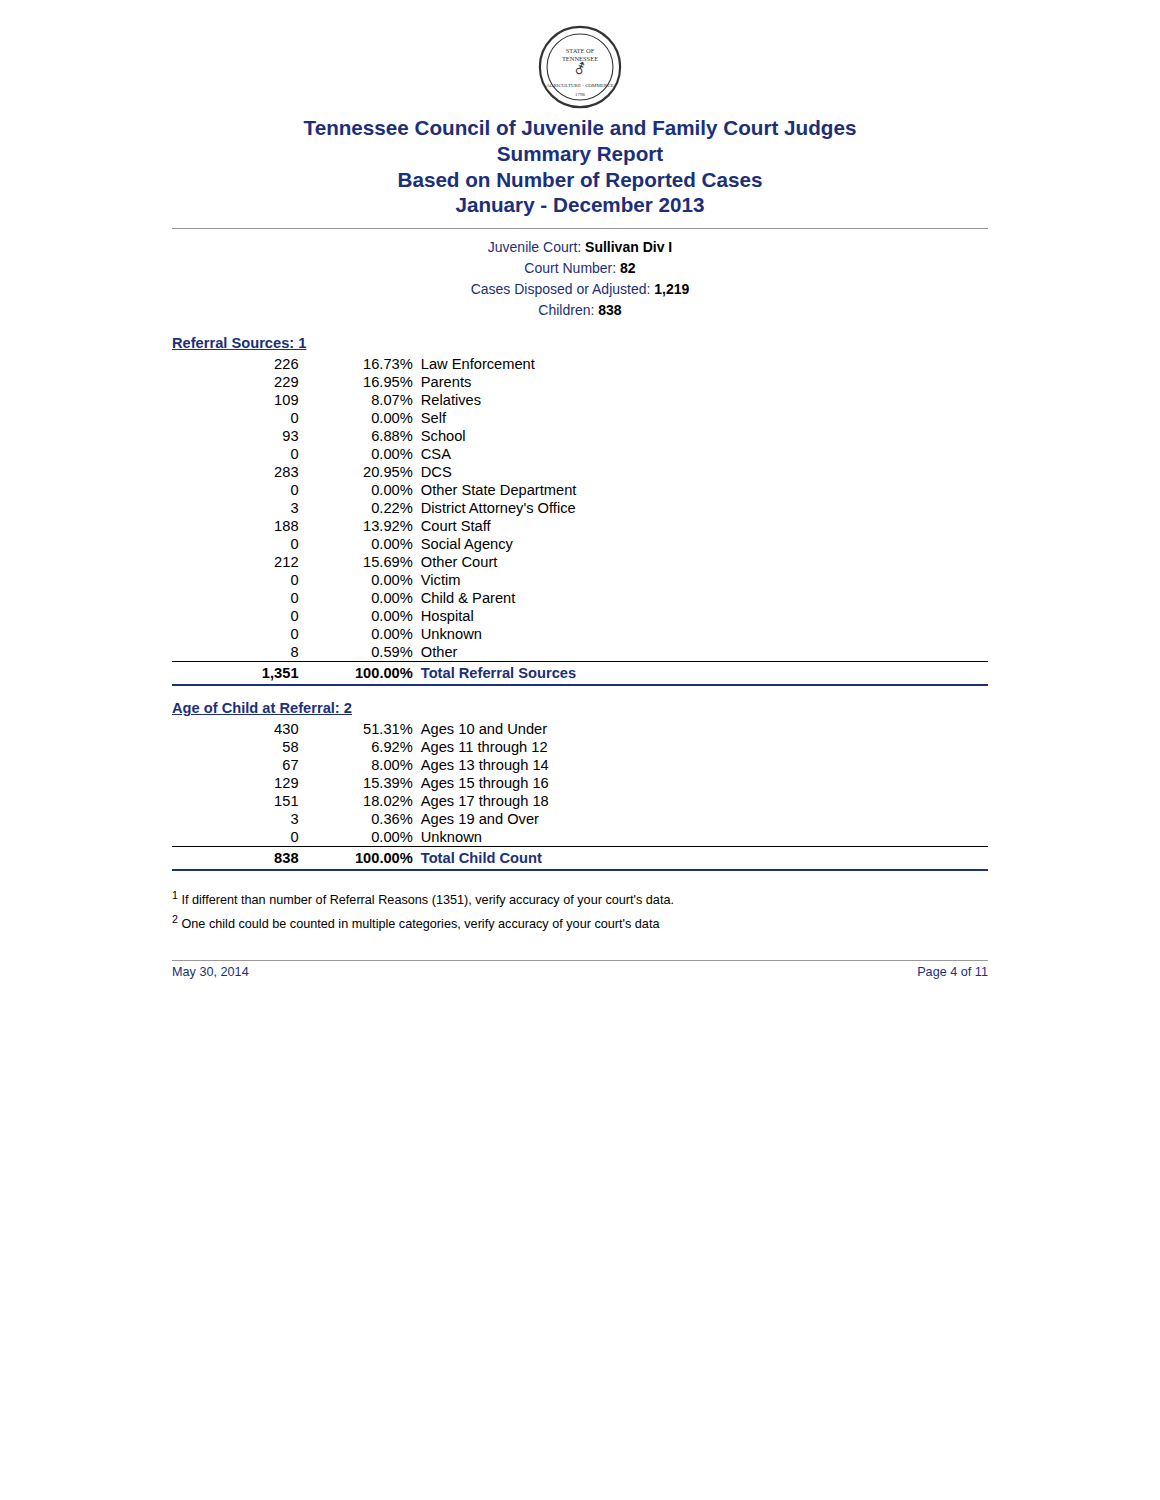Tennessee Council of Juvenile and Family Court Judges
Summary Report
Based on Number of Reported Cases
January - December 2013
Juvenile Court: Sullivan Div I
Court Number: 82
Cases Disposed or Adjusted: 1,219
Children: 838
Referral Sources: 1
| 226 | 16.73% | Law Enforcement |
| 229 | 16.95% | Parents |
| 109 | 8.07% | Relatives |
| 0 | 0.00% | Self |
| 93 | 6.88% | School |
| 0 | 0.00% | CSA |
| 283 | 20.95% | DCS |
| 0 | 0.00% | Other State Department |
| 3 | 0.22% | District Attorney's Office |
| 188 | 13.92% | Court Staff |
| 0 | 0.00% | Social Agency |
| 212 | 15.69% | Other Court |
| 0 | 0.00% | Victim |
| 0 | 0.00% | Child & Parent |
| 0 | 0.00% | Hospital |
| 0 | 0.00% | Unknown |
| 8 | 0.59% | Other |
| 1,351 | 100.00% | Total Referral Sources |
Age of Child at Referral: 2
| 430 | 51.31% | Ages 10 and Under |
| 58 | 6.92% | Ages 11 through 12 |
| 67 | 8.00% | Ages 13 through 14 |
| 129 | 15.39% | Ages 15 through 16 |
| 151 | 18.02% | Ages 17 through 18 |
| 3 | 0.36% | Ages 19 and Over |
| 0 | 0.00% | Unknown |
| 838 | 100.00% | Total Child Count |
1 If different than number of Referral Reasons (1351), verify accuracy of your court's data.
2 One child could be counted in multiple categories, verify accuracy of your court's data
May 30, 2014 Page 4 of 11